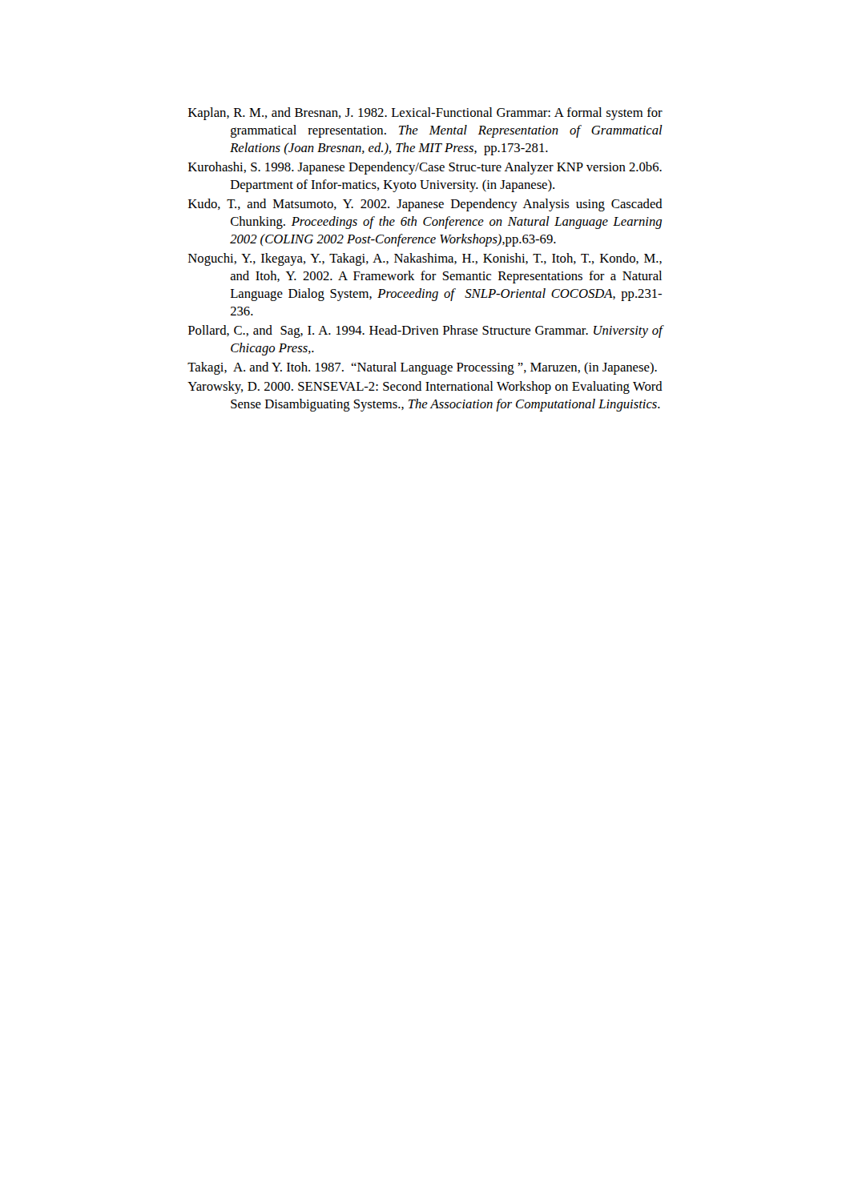Kaplan, R. M., and Bresnan, J. 1982. Lexical-Functional Grammar: A formal system for grammatical representation. The Mental Representation of Grammatical Relations (Joan Bresnan, ed.), The MIT Press, pp.173-281.
Kurohashi, S. 1998. Japanese Dependency/Case Struc-ture Analyzer KNP version 2.0b6. Department of Infor-matics, Kyoto University. (in Japanese).
Kudo, T., and Matsumoto, Y. 2002. Japanese Dependency Analysis using Cascaded Chunking. Proceedings of the 6th Conference on Natural Language Learning 2002 (COLING 2002 Post-Conference Workshops),pp.63-69.
Noguchi, Y., Ikegaya, Y., Takagi, A., Nakashima, H., Konishi, T., Itoh, T., Kondo, M., and Itoh, Y. 2002. A Framework for Semantic Representations for a Natural Language Dialog System, Proceeding of SNLP-Oriental COCOSDA, pp.231-236.
Pollard, C., and Sag, I. A. 1994. Head-Driven Phrase Structure Grammar. University of Chicago Press,.
Takagi, A. and Y. Itoh. 1987. “Natural Language Processing ”, Maruzen, (in Japanese).
Yarowsky, D. 2000. SENSEVAL-2: Second International Workshop on Evaluating Word Sense Disambiguating Systems., The Association for Computational Linguistics.